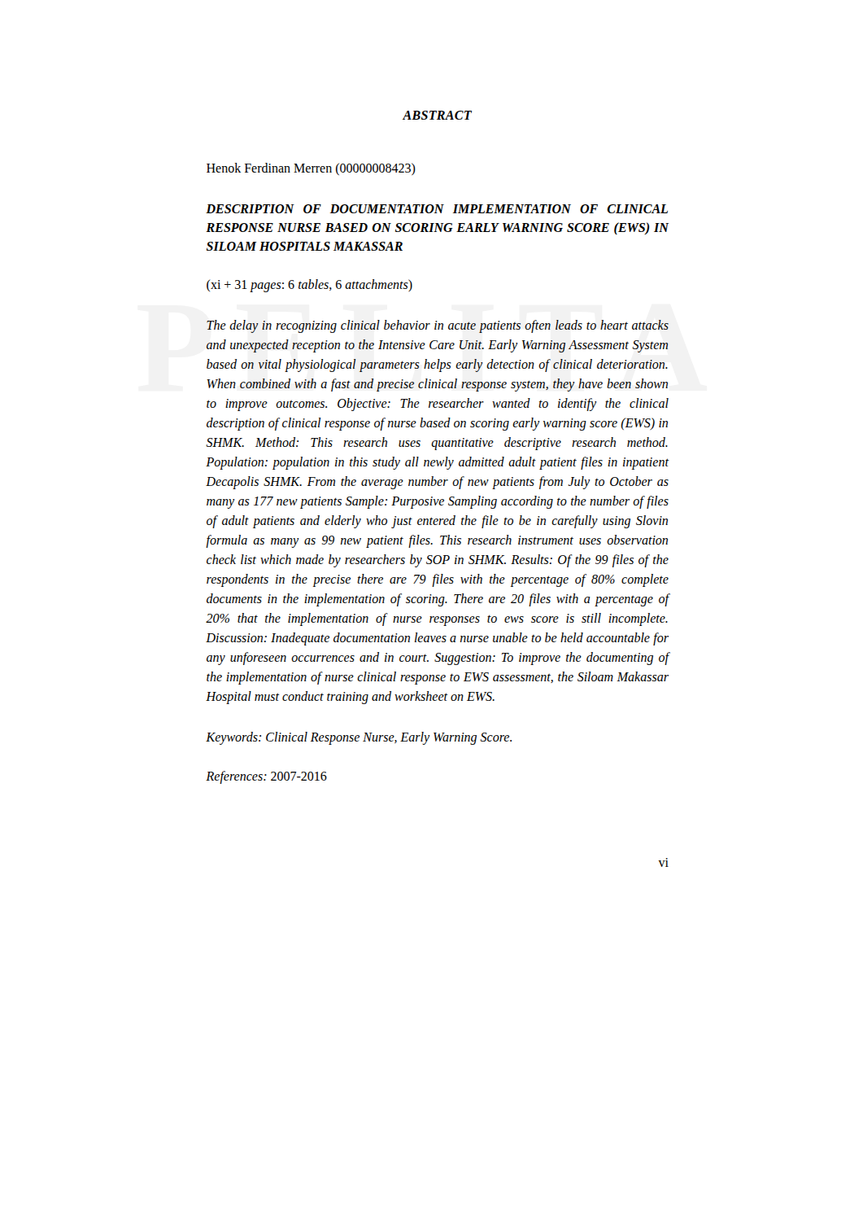PELITA
ABSTRACT
Henok Ferdinan Merren (00000008423)
DESCRIPTION OF DOCUMENTATION IMPLEMENTATION OF CLINICAL RESPONSE NURSE BASED ON SCORING EARLY WARNING SCORE (EWS) IN SILOAM HOSPITALS MAKASSAR
(xi + 31 pages: 6 tables, 6 attachments)
The delay in recognizing clinical behavior in acute patients often leads to heart attacks and unexpected reception to the Intensive Care Unit. Early Warning Assessment System based on vital physiological parameters helps early detection of clinical deterioration. When combined with a fast and precise clinical response system, they have been shown to improve outcomes. Objective: The researcher wanted to identify the clinical description of clinical response of nurse based on scoring early warning score (EWS) in SHMK. Method: This research uses quantitative descriptive research method. Population: population in this study all newly admitted adult patient files in inpatient Decapolis SHMK. From the average number of new patients from July to October as many as 177 new patients Sample: Purposive Sampling according to the number of files of adult patients and elderly who just entered the file to be in carefully using Slovin formula as many as 99 new patient files. This research instrument uses observation check list which made by researchers by SOP in SHMK. Results: Of the 99 files of the respondents in the precise there are 79 files with the percentage of 80% complete documents in the implementation of scoring. There are 20 files with a percentage of 20% that the implementation of nurse responses to ews score is still incomplete. Discussion: Inadequate documentation leaves a nurse unable to be held accountable for any unforeseen occurrences and in court. Suggestion: To improve the documenting of the implementation of nurse clinical response to EWS assessment, the Siloam Makassar Hospital must conduct training and worksheet on EWS.
Keywords: Clinical Response Nurse, Early Warning Score.
References: 2007-2016
vi